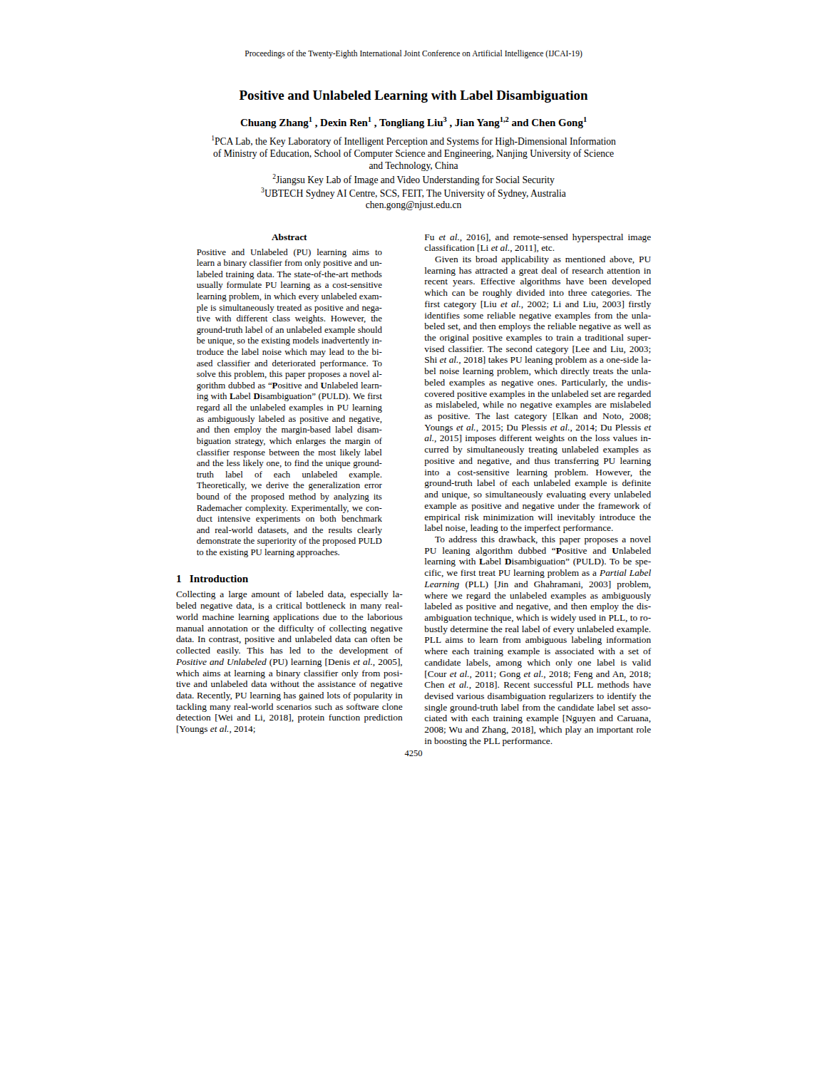Proceedings of the Twenty-Eighth International Joint Conference on Artificial Intelligence (IJCAI-19)
Positive and Unlabeled Learning with Label Disambiguation
Chuang Zhang1 , Dexin Ren1 , Tongliang Liu3 , Jian Yang1,2 and Chen Gong1
1PCA Lab, the Key Laboratory of Intelligent Perception and Systems for High-Dimensional Information
of Ministry of Education, School of Computer Science and Engineering, Nanjing University of Science
and Technology, China
2Jiangsu Key Lab of Image and Video Understanding for Social Security
3UBTECH Sydney AI Centre, SCS, FEIT, The University of Sydney, Australia
chen.gong@njust.edu.cn
Abstract
Positive and Unlabeled (PU) learning aims to learn a binary classifier from only positive and unlabeled training data. The state-of-the-art methods usually formulate PU learning as a cost-sensitive learning problem, in which every unlabeled example is simultaneously treated as positive and negative with different class weights. However, the ground-truth label of an unlabeled example should be unique, so the existing models inadvertently introduce the label noise which may lead to the biased classifier and deteriorated performance. To solve this problem, this paper proposes a novel algorithm dubbed as “Positive and Unlabeled learning with Label Disambiguation” (PULD). We first regard all the unlabeled examples in PU learning as ambiguously labeled as positive and negative, and then employ the margin-based label disambiguation strategy, which enlarges the margin of classifier response between the most likely label and the less likely one, to find the unique ground-truth label of each unlabeled example. Theoretically, we derive the generalization error bound of the proposed method by analyzing its Rademacher complexity. Experimentally, we conduct intensive experiments on both benchmark and real-world datasets, and the results clearly demonstrate the superiority of the proposed PULD to the existing PU learning approaches.
1 Introduction
Collecting a large amount of labeled data, especially labeled negative data, is a critical bottleneck in many real-world machine learning applications due to the laborious manual annotation or the difficulty of collecting negative data. In contrast, positive and unlabeled data can often be collected easily. This has led to the development of Positive and Unlabeled (PU) learning [Denis et al., 2005], which aims at learning a binary classifier only from positive and unlabeled data without the assistance of negative data. Recently, PU learning has gained lots of popularity in tackling many real-world scenarios such as software clone detection [Wei and Li, 2018], protein function prediction [Youngs et al., 2014;
Fu et al., 2016], and remote-sensed hyperspectral image classification [Li et al., 2011], etc.
Given its broad applicability as mentioned above, PU learning has attracted a great deal of research attention in recent years. Effective algorithms have been developed which can be roughly divided into three categories. The first category [Liu et al., 2002; Li and Liu, 2003] firstly identifies some reliable negative examples from the unlabeled set, and then employs the reliable negative as well as the original positive examples to train a traditional supervised classifier. The second category [Lee and Liu, 2003; Shi et al., 2018] takes PU leaning problem as a one-side label noise learning problem, which directly treats the unlabeled examples as negative ones. Particularly, the undiscovered positive examples in the unlabeled set are regarded as mislabeled, while no negative examples are mislabeled as positive. The last category [Elkan and Noto, 2008; Youngs et al., 2015; Du Plessis et al., 2014; Du Plessis et al., 2015] imposes different weights on the loss values incurred by simultaneously treating unlabeled examples as positive and negative, and thus transferring PU learning into a cost-sensitive learning problem. However, the ground-truth label of each unlabeled example is definite and unique, so simultaneously evaluating every unlabeled example as positive and negative under the framework of empirical risk minimization will inevitably introduce the label noise, leading to the imperfect performance.
To address this drawback, this paper proposes a novel PU leaning algorithm dubbed “Positive and Unlabeled learning with Label Disambiguation” (PULD). To be specific, we first treat PU learning problem as a Partial Label Learning (PLL) [Jin and Ghahramani, 2003] problem, where we regard the unlabeled examples as ambiguously labeled as positive and negative, and then employ the disambiguation technique, which is widely used in PLL, to robustly determine the real label of every unlabeled example. PLL aims to learn from ambiguous labeling information where each training example is associated with a set of candidate labels, among which only one label is valid [Cour et al., 2011; Gong et al., 2018; Feng and An, 2018; Chen et al., 2018]. Recent successful PLL methods have devised various disambiguation regularizers to identify the single ground-truth label from the candidate label set associated with each training example [Nguyen and Caruana, 2008; Wu and Zhang, 2018], which play an important role in boosting the PLL performance.
4250